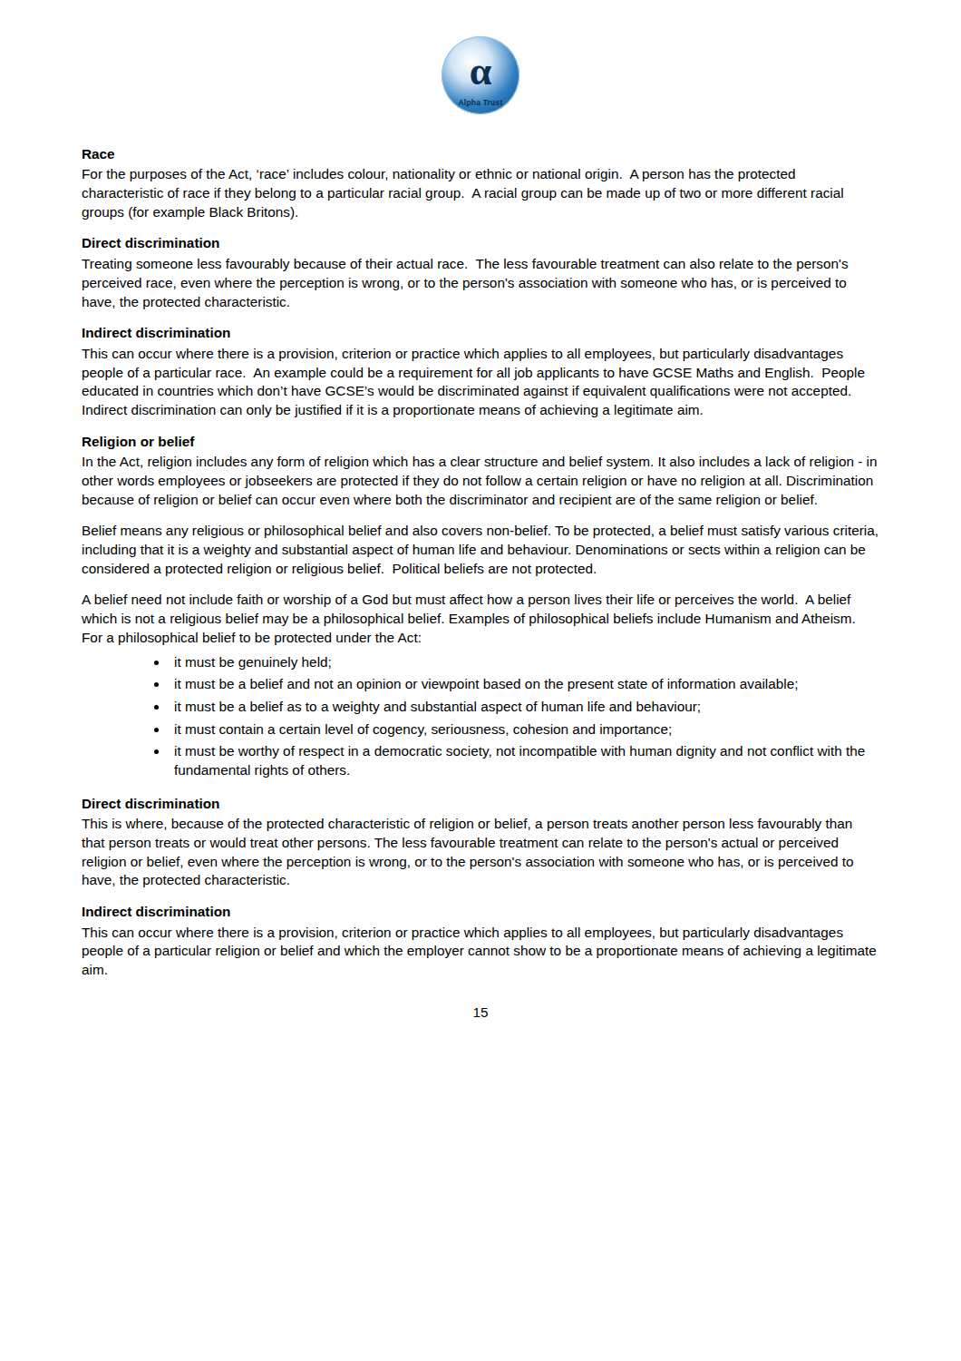α Alpha Trust
Race
For the purposes of the Act, ‘race’ includes colour, nationality or ethnic or national origin. A person has the protected characteristic of race if they belong to a particular racial group. A racial group can be made up of two or more different racial groups (for example Black Britons).
Direct discrimination
Treating someone less favourably because of their actual race. The less favourable treatment can also relate to the person's perceived race, even where the perception is wrong, or to the person's association with someone who has, or is perceived to have, the protected characteristic.
Indirect discrimination
This can occur where there is a provision, criterion or practice which applies to all employees, but particularly disadvantages people of a particular race. An example could be a requirement for all job applicants to have GCSE Maths and English. People educated in countries which don’t have GCSE’s would be discriminated against if equivalent qualifications were not accepted. Indirect discrimination can only be justified if it is a proportionate means of achieving a legitimate aim.
Religion or belief
In the Act, religion includes any form of religion which has a clear structure and belief system. It also includes a lack of religion - in other words employees or jobseekers are protected if they do not follow a certain religion or have no religion at all. Discrimination because of religion or belief can occur even where both the discriminator and recipient are of the same religion or belief.
Belief means any religious or philosophical belief and also covers non-belief. To be protected, a belief must satisfy various criteria, including that it is a weighty and substantial aspect of human life and behaviour. Denominations or sects within a religion can be considered a protected religion or religious belief. Political beliefs are not protected.
A belief need not include faith or worship of a God but must affect how a person lives their life or perceives the world. A belief which is not a religious belief may be a philosophical belief. Examples of philosophical beliefs include Humanism and Atheism. For a philosophical belief to be protected under the Act:
it must be genuinely held;
it must be a belief and not an opinion or viewpoint based on the present state of information available;
it must be a belief as to a weighty and substantial aspect of human life and behaviour;
it must contain a certain level of cogency, seriousness, cohesion and importance;
it must be worthy of respect in a democratic society, not incompatible with human dignity and not conflict with the fundamental rights of others.
Direct discrimination
This is where, because of the protected characteristic of religion or belief, a person treats another person less favourably than that person treats or would treat other persons. The less favourable treatment can relate to the person's actual or perceived religion or belief, even where the perception is wrong, or to the person's association with someone who has, or is perceived to have, the protected characteristic.
Indirect discrimination
This can occur where there is a provision, criterion or practice which applies to all employees, but particularly disadvantages people of a particular religion or belief and which the employer cannot show to be a proportionate means of achieving a legitimate aim.
15